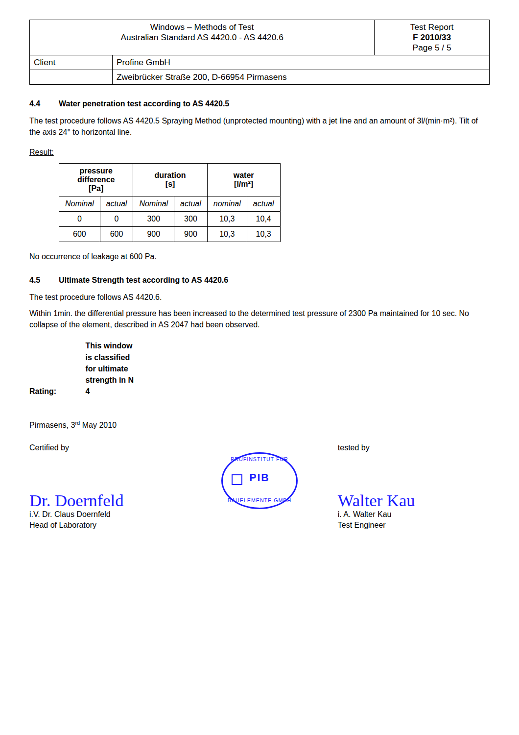| Windows – Methods of Test Australian Standard AS 4420.0 - AS 4420.6 | Test Report F 2010/33 Page 5 / 5 |
| Client | Profine GmbH |
| | Zweibrücker Straße 200, D-66954 Pirmasens |
4.4 Water penetration test according to AS 4420.5
The test procedure follows AS 4420.5 Spraying Method (unprotected mounting) with a jet line and an amount of 3l/(min·m²). Tilt of the axis 24° to horizontal line.
Result:
| pressure difference [Pa] | duration [s] | water [l/m²] |
| --- | --- | --- |
| Nominal | actual | Nominal | actual | nominal | actual |
| 0 | 0 | 300 | 300 | 10,3 | 10,4 |
| 600 | 600 | 900 | 900 | 10,3 | 10,3 |
No occurrence of leakage at 600 Pa.
4.5 Ultimate Strength test according to AS 4420.6
The test procedure follows AS 4420.6.
Within 1min. the differential pressure has been increased to the determined test pressure of 2300 Pa maintained for 10 sec. No collapse of the element, described in AS 2047 had been observed.
Rating: This window is classified for ultimate strength in N 4
Pirmasens, 3rd May 2010
| Certified by | | tested by |
| Dr. Doernfeld | PRÜFINSTITUT FÜR PIB BAUELEMENTE GMBH | Walter Kau |
| i.V. Dr. Claus Doernfeld Head of Laboratory | | i. A. Walter Kau Test Engineer |